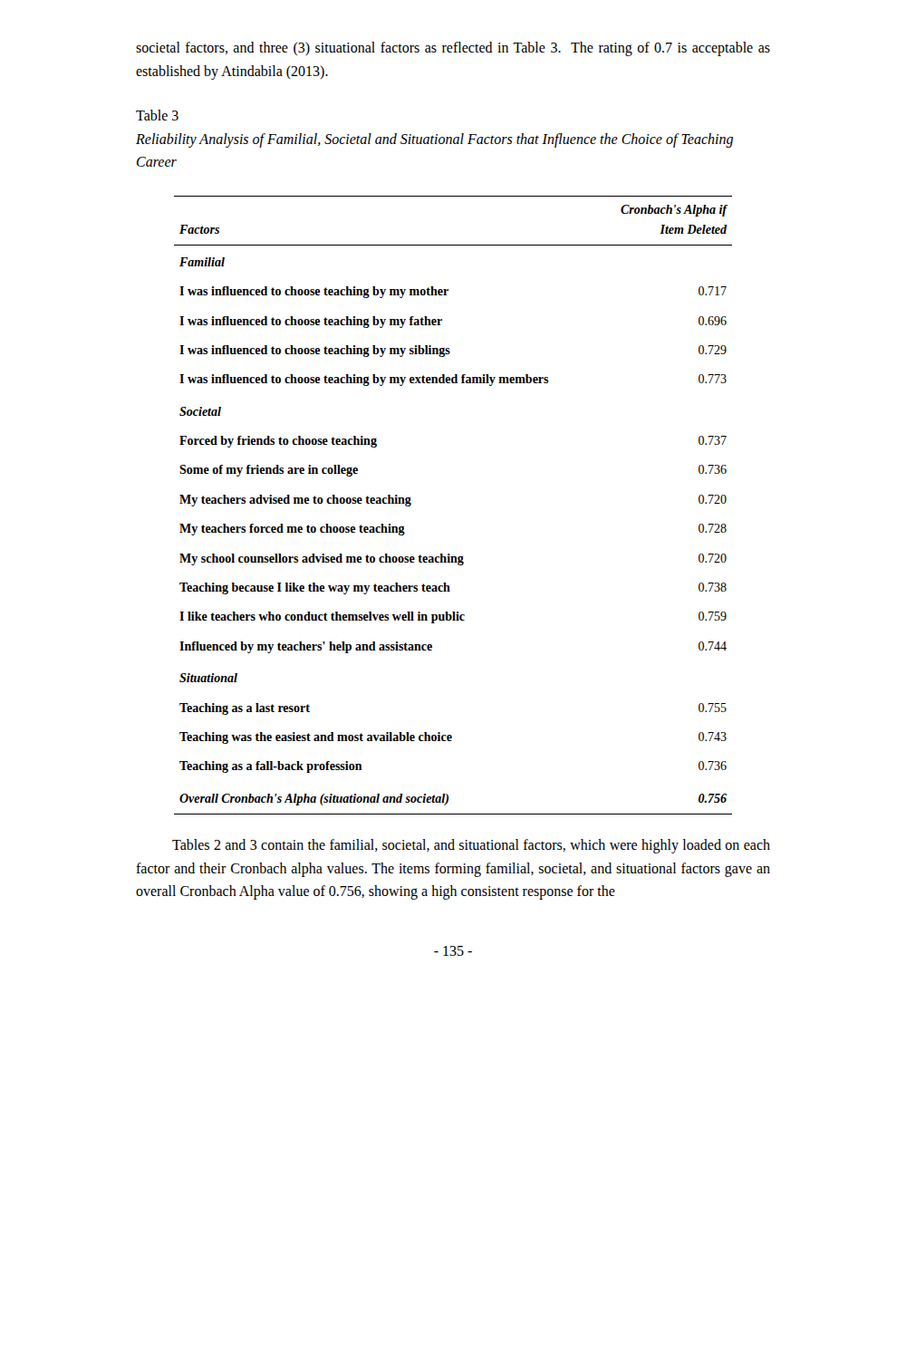societal factors, and three (3) situational factors as reflected in Table 3. The rating of 0.7 is acceptable as established by Atindabila (2013).
Table 3
Reliability Analysis of Familial, Societal and Situational Factors that Influence the Choice of Teaching Career
| Factors | Cronbach's Alpha if Item Deleted |
| --- | --- |
| Familial | |
| I was influenced to choose teaching by my mother | 0.717 |
| I was influenced to choose teaching by my father | 0.696 |
| I was influenced to choose teaching by my siblings | 0.729 |
| I was influenced to choose teaching by my extended family members | 0.773 |
| Societal | |
| Forced by friends to choose teaching | 0.737 |
| Some of my friends are in college | 0.736 |
| My teachers advised me to choose teaching | 0.720 |
| My teachers forced me to choose teaching | 0.728 |
| My school counsellors advised me to choose teaching | 0.720 |
| Teaching because I like the way my teachers teach | 0.738 |
| I like teachers who conduct themselves well in public | 0.759 |
| Influenced by my teachers' help and assistance | 0.744 |
| Situational | |
| Teaching as a last resort | 0.755 |
| Teaching was the easiest and most available choice | 0.743 |
| Teaching as a fall-back profession | 0.736 |
| Overall Cronbach's Alpha (situational and societal) | 0.756 |
Tables 2 and 3 contain the familial, societal, and situational factors, which were highly loaded on each factor and their Cronbach alpha values. The items forming familial, societal, and situational factors gave an overall Cronbach Alpha value of 0.756, showing a high consistent response for the
- 135 -